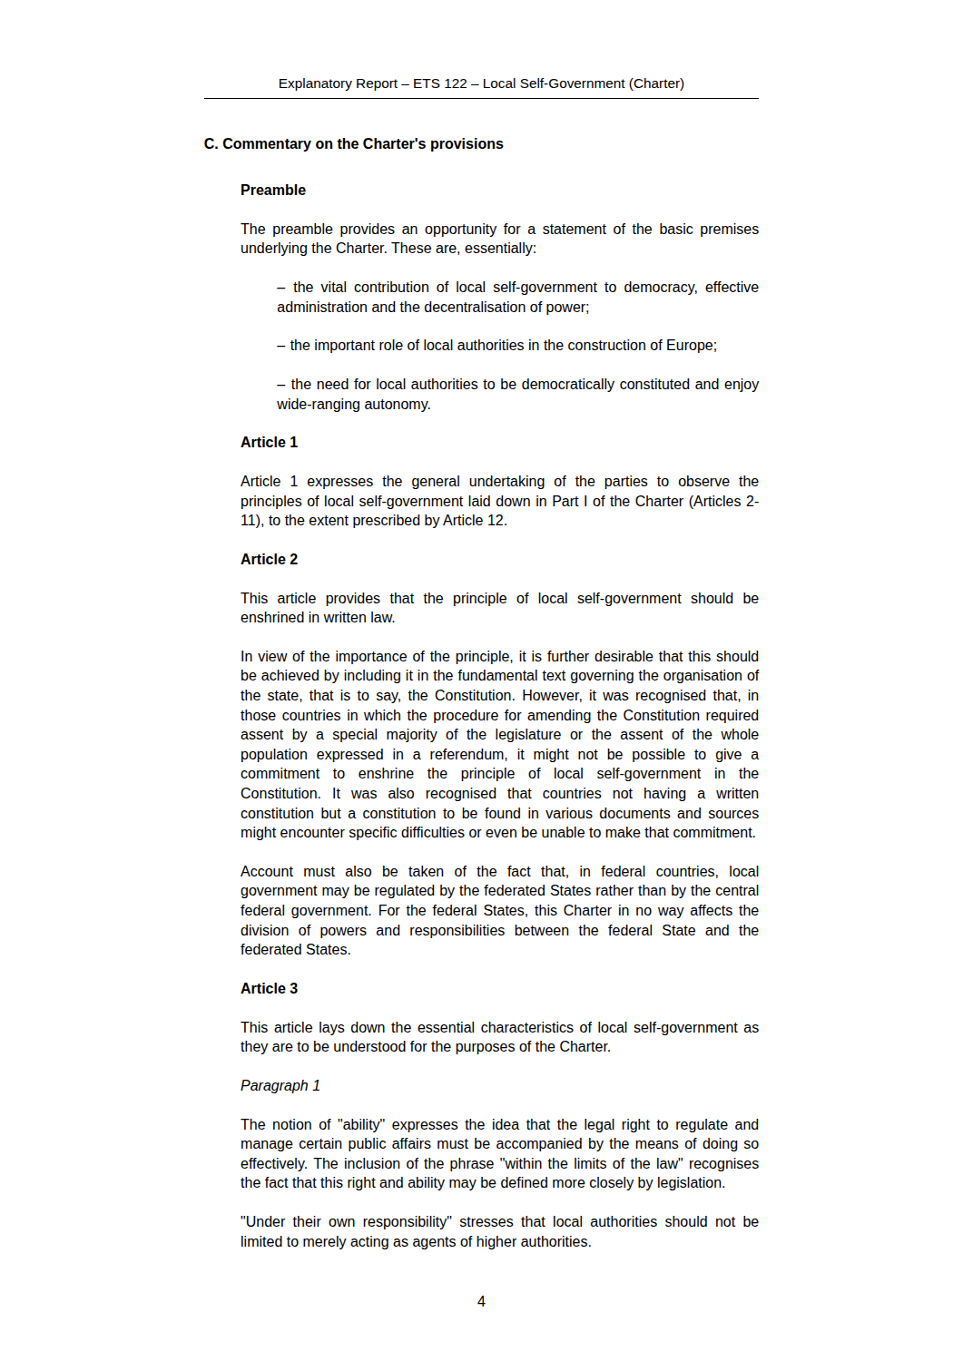Explanatory Report – ETS 122 – Local Self-Government (Charter)
C. Commentary on the Charter's provisions
Preamble
The preamble provides an opportunity for a statement of the basic premises underlying the Charter. These are, essentially:
– the vital contribution of local self-government to democracy, effective administration and the decentralisation of power;
– the important role of local authorities in the construction of Europe;
– the need for local authorities to be democratically constituted and enjoy wide-ranging autonomy.
Article 1
Article 1 expresses the general undertaking of the parties to observe the principles of local self-government laid down in Part I of the Charter (Articles 2-11), to the extent prescribed by Article 12.
Article 2
This article provides that the principle of local self-government should be enshrined in written law.
In view of the importance of the principle, it is further desirable that this should be achieved by including it in the fundamental text governing the organisation of the state, that is to say, the Constitution. However, it was recognised that, in those countries in which the procedure for amending the Constitution required assent by a special majority of the legislature or the assent of the whole population expressed in a referendum, it might not be possible to give a commitment to enshrine the principle of local self-government in the Constitution. It was also recognised that countries not having a written constitution but a constitution to be found in various documents and sources might encounter specific difficulties or even be unable to make that commitment.
Account must also be taken of the fact that, in federal countries, local government may be regulated by the federated States rather than by the central federal government. For the federal States, this Charter in no way affects the division of powers and responsibilities between the federal State and the federated States.
Article 3
This article lays down the essential characteristics of local self-government as they are to be understood for the purposes of the Charter.
Paragraph 1
The notion of "ability" expresses the idea that the legal right to regulate and manage certain public affairs must be accompanied by the means of doing so effectively. The inclusion of the phrase "within the limits of the law" recognises the fact that this right and ability may be defined more closely by legislation.
"Under their own responsibility" stresses that local authorities should not be limited to merely acting as agents of higher authorities.
4